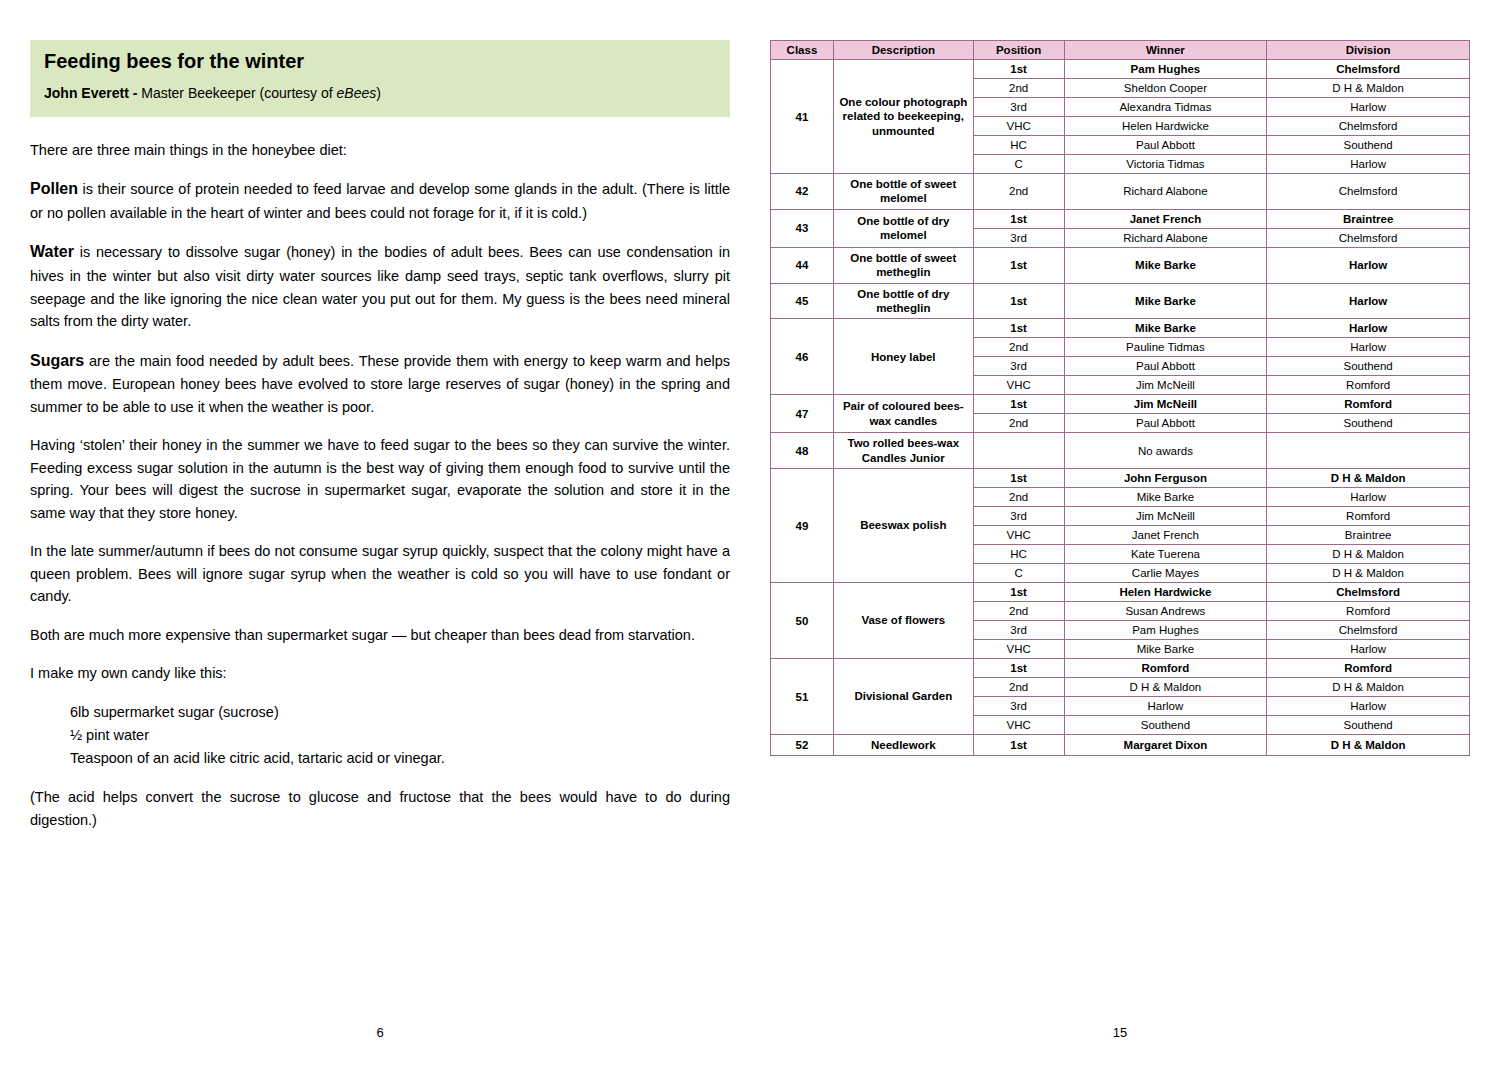Feeding bees for the winter
John Everett - Master Beekeeper (courtesy of eBees)
There are three main things in the honeybee diet:
Pollen is their source of protein needed to feed larvae and develop some glands in the adult. (There is little or no pollen available in the heart of winter and bees could not forage for it, if it is cold.)
Water is necessary to dissolve sugar (honey) in the bodies of adult bees. Bees can use condensation in hives in the winter but also visit dirty water sources like damp seed trays, septic tank overflows, slurry pit seepage and the like ignoring the nice clean water you put out for them. My guess is the bees need mineral salts from the dirty water.
Sugars are the main food needed by adult bees. These provide them with energy to keep warm and helps them move. European honey bees have evolved to store large reserves of sugar (honey) in the spring and summer to be able to use it when the weather is poor.
Having ‘stolen’ their honey in the summer we have to feed sugar to the bees so they can survive the winter. Feeding excess sugar solution in the autumn is the best way of giving them enough food to survive until the spring. Your bees will digest the sucrose in supermarket sugar, evaporate the solution and store it in the same way that they store honey.
In the late summer/autumn if bees do not consume sugar syrup quickly, suspect that the colony might have a queen problem. Bees will ignore sugar syrup when the weather is cold so you will have to use fondant or candy.
Both are much more expensive than supermarket sugar — but cheaper than bees dead from starvation.
I make my own candy like this:
6lb supermarket sugar (sucrose)
½ pint water
Teaspoon of an acid like citric acid, tartaric acid or vinegar.
(The acid helps convert the sucrose to glucose and fructose that the bees would have to do during digestion.)
6
| Class | Description | Position | Winner | Division |
| --- | --- | --- | --- | --- |
| 41 | One colour photograph related to beekeeping, unmounted | 1st | Pam Hughes | Chelmsford |
| 2nd | Sheldon Cooper | D H & Maldon |
| 3rd | Alexandra Tidmas | Harlow |
| VHC | Helen Hardwicke | Chelmsford |
| HC | Paul Abbott | Southend |
| C | Victoria Tidmas | Harlow |
| 42 | One bottle of sweet melomel | 2nd | Richard Alabone | Chelmsford |
| 43 | One bottle of dry melomel | 1st | Janet French | Braintree |
| 3rd | Richard Alabone | Chelmsford |
| 44 | One bottle of sweet metheglin | 1st | Mike Barke | Harlow |
| 45 | One bottle of dry metheglin | 1st | Mike Barke | Harlow |
| 46 | Honey label | 1st | Mike Barke | Harlow |
| 2nd | Pauline Tidmas | Harlow |
| 3rd | Paul Abbott | Southend |
| VHC | Jim McNeill | Romford |
| 47 | Pair of coloured bees-wax candles | 1st | Jim McNeill | Romford |
| 2nd | Paul Abbott | Southend |
| 48 | Two rolled bees-wax Candles Junior | | No awards | |
| 49 | Beeswax polish | 1st | John Ferguson | D H & Maldon |
| 2nd | Mike Barke | Harlow |
| 3rd | Jim McNeill | Romford |
| VHC | Janet French | Braintree |
| HC | Kate Tuerena | D H & Maldon |
| C | Carlie Mayes | D H & Maldon |
| 50 | Vase of flowers | 1st | Helen Hardwicke | Chelmsford |
| 2nd | Susan Andrews | Romford |
| 3rd | Pam Hughes | Chelmsford |
| VHC | Mike Barke | Harlow |
| 51 | Divisional Garden | 1st | Romford | Romford |
| 2nd | D H & Maldon | D H & Maldon |
| 3rd | Harlow | Harlow |
| VHC | Southend | Southend |
| 52 | Needlework | 1st | Margaret Dixon | D H & Maldon |
15